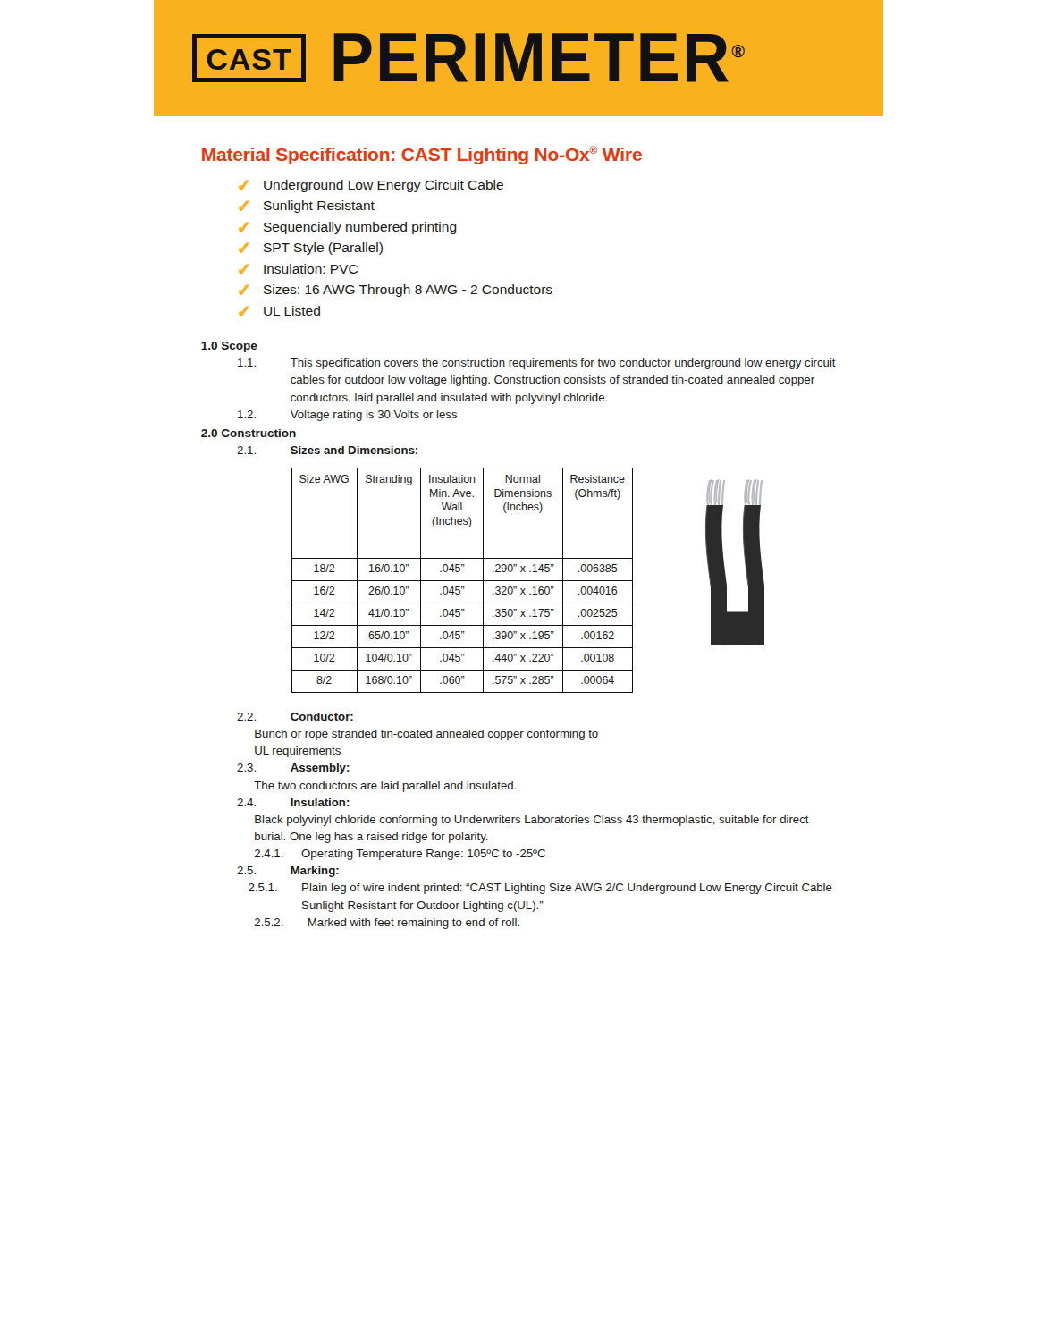CAST
PERIMETER®
Material Specification: CAST Lighting No-Ox® Wire
Underground Low Energy Circuit Cable
Sunlight Resistant
Sequencially numbered printing
SPT Style (Parallel)
Insulation: PVC
Sizes: 16 AWG Through 8 AWG - 2 Conductors
UL Listed
1.0 Scope
1.1.
This specification covers the construction requirements for two conductor underground low energy circuit cables for outdoor low voltage lighting. Construction consists of stranded tin-coated annealed copper conductors, laid parallel and insulated with polyvinyl chloride.
1.2.
Voltage rating is 30 Volts or less
2.0 Construction
2.1.
Sizes and Dimensions:
| Size AWG | Stranding | Insulation Min. Ave. Wall (Inches) | Normal Dimensions (Inches) | Resistance (Ohms/ft) |
| --- | --- | --- | --- | --- |
| 18/2 | 16/0.10” | .045” | .290” x .145” | .006385 |
| 16/2 | 26/0.10” | .045” | .320” x .160” | .004016 |
| 14/2 | 41/0.10” | .045” | .350” x .175” | .002525 |
| 12/2 | 65/0.10” | .045” | .390” x .195” | .00162 |
| 10/2 | 104/0.10” | .045” | .440” x .220” | .00108 |
| 8/2 | 168/0.10” | .060” | .575” x .285” | .00064 |
2.2.
Conductor:
Bunch or rope stranded tin-coated annealed copper conforming to
UL requirements
2.3.
Assembly:
The two conductors are laid parallel and insulated.
2.4.
Insulation:
Black polyvinyl chloride conforming to Underwriters Laboratories Class 43 thermoplastic, suitable for direct burial. One leg has a raised ridge for polarity.
2.4.1.
Operating Temperature Range: 105ºC to -25ºC
2.5.
Marking:
2.5.1.
Plain leg of wire indent printed: “CAST Lighting Size AWG 2/C Underground Low Energy Circuit Cable Sunlight Resistant for Outdoor Lighting c(UL).”
2.5.2.
Marked with feet remaining to end of roll.